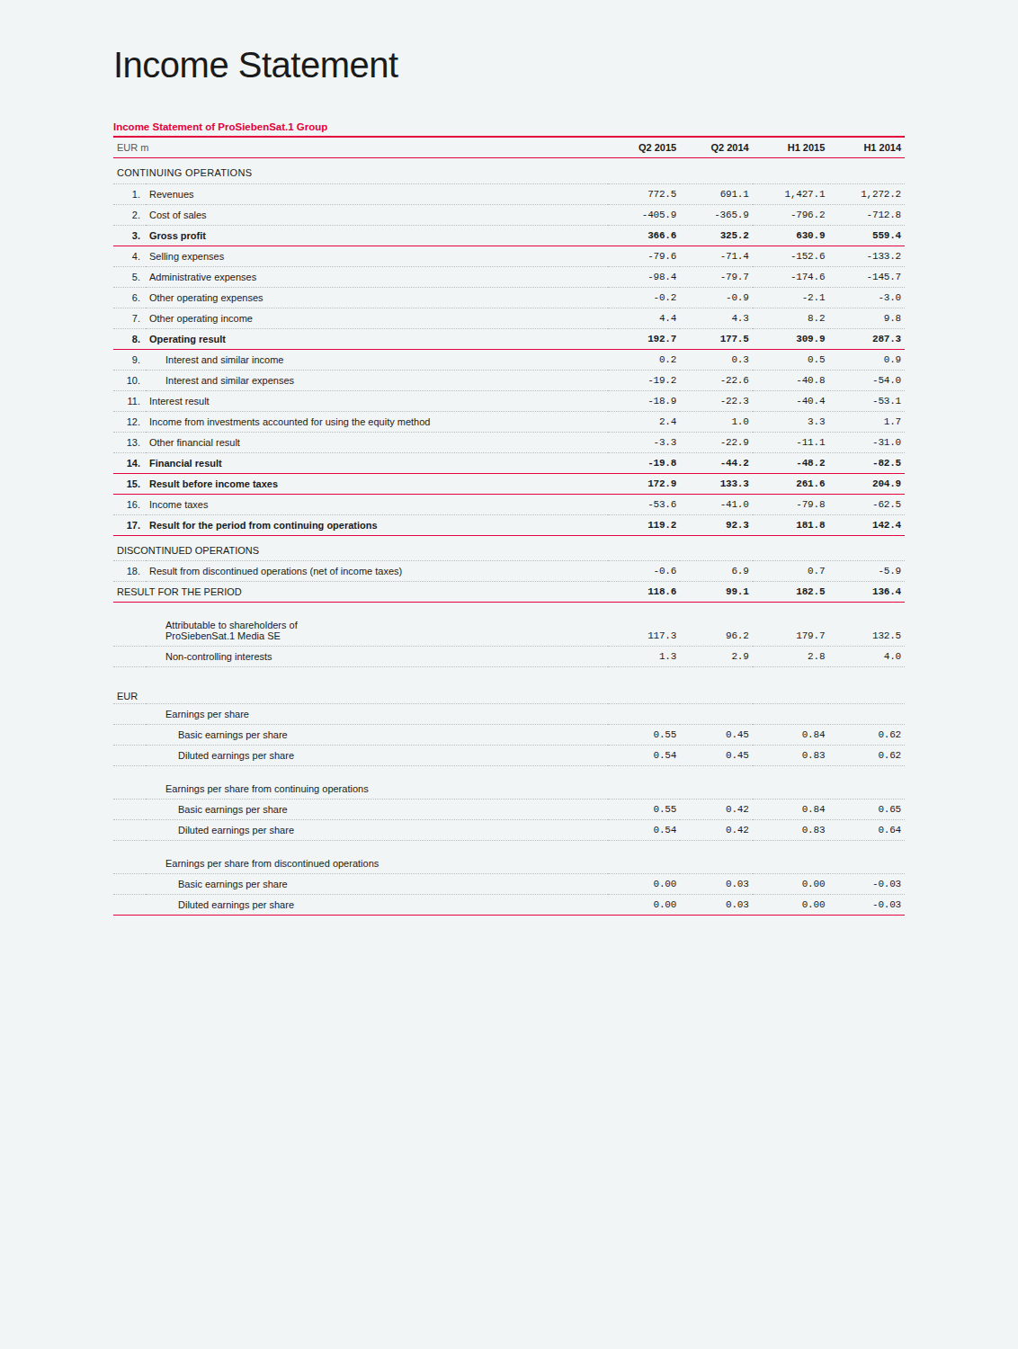Income Statement
Income Statement of ProSiebenSat.1 Group
| EUR m | Q2 2015 | Q2 2014 | H1 2015 | H1 2014 |
| --- | --- | --- | --- | --- |
| CONTINUING OPERATIONS | | | | |
| 1. | Revenues | 772.5 | 691.1 | 1,427.1 | 1,272.2 |
| 2. | Cost of sales | -405.9 | -365.9 | -796.2 | -712.8 |
| 3. | Gross profit | 366.6 | 325.2 | 630.9 | 559.4 |
| 4. | Selling expenses | -79.6 | -71.4 | -152.6 | -133.2 |
| 5. | Administrative expenses | -98.4 | -79.7 | -174.6 | -145.7 |
| 6. | Other operating expenses | -0.2 | -0.9 | -2.1 | -3.0 |
| 7. | Other operating income | 4.4 | 4.3 | 8.2 | 9.8 |
| 8. | Operating result | 192.7 | 177.5 | 309.9 | 287.3 |
| 9. | Interest and similar income | 0.2 | 0.3 | 0.5 | 0.9 |
| 10. | Interest and similar expenses | -19.2 | -22.6 | -40.8 | -54.0 |
| 11. | Interest result | -18.9 | -22.3 | -40.4 | -53.1 |
| 12. | Income from investments accounted for using the equity method | 2.4 | 1.0 | 3.3 | 1.7 |
| 13. | Other financial result | -3.3 | -22.9 | -11.1 | -31.0 |
| 14. | Financial result | -19.8 | -44.2 | -48.2 | -82.5 |
| 15. | Result before income taxes | 172.9 | 133.3 | 261.6 | 204.9 |
| 16. | Income taxes | -53.6 | -41.0 | -79.8 | -62.5 |
| 17. | Result for the period from continuing operations | 119.2 | 92.3 | 181.8 | 142.4 |
| DISCONTINUED OPERATIONS | | | | |
| 18. | Result from discontinued operations (net of income taxes) | -0.6 | 6.9 | 0.7 | -5.9 |
| RESULT FOR THE PERIOD | 118.6 | 99.1 | 182.5 | 136.4 |
| | Attributable to shareholders of ProSiebenSat.1 Media SE | 117.3 | 96.2 | 179.7 | 132.5 |
| | Non-controlling interests | 1.3 | 2.9 | 2.8 | 4.0 |
| EUR | | | | |
| | Earnings per share | | | | |
| | Basic earnings per share | 0.55 | 0.45 | 0.84 | 0.62 |
| | Diluted earnings per share | 0.54 | 0.45 | 0.83 | 0.62 |
| | Earnings per share from continuing operations | | | | |
| | Basic earnings per share | 0.55 | 0.42 | 0.84 | 0.65 |
| | Diluted earnings per share | 0.54 | 0.42 | 0.83 | 0.64 |
| | Earnings per share from discontinued operations | | | | |
| | Basic earnings per share | 0.00 | 0.03 | 0.00 | -0.03 |
| | Diluted earnings per share | 0.00 | 0.03 | 0.00 | -0.03 |